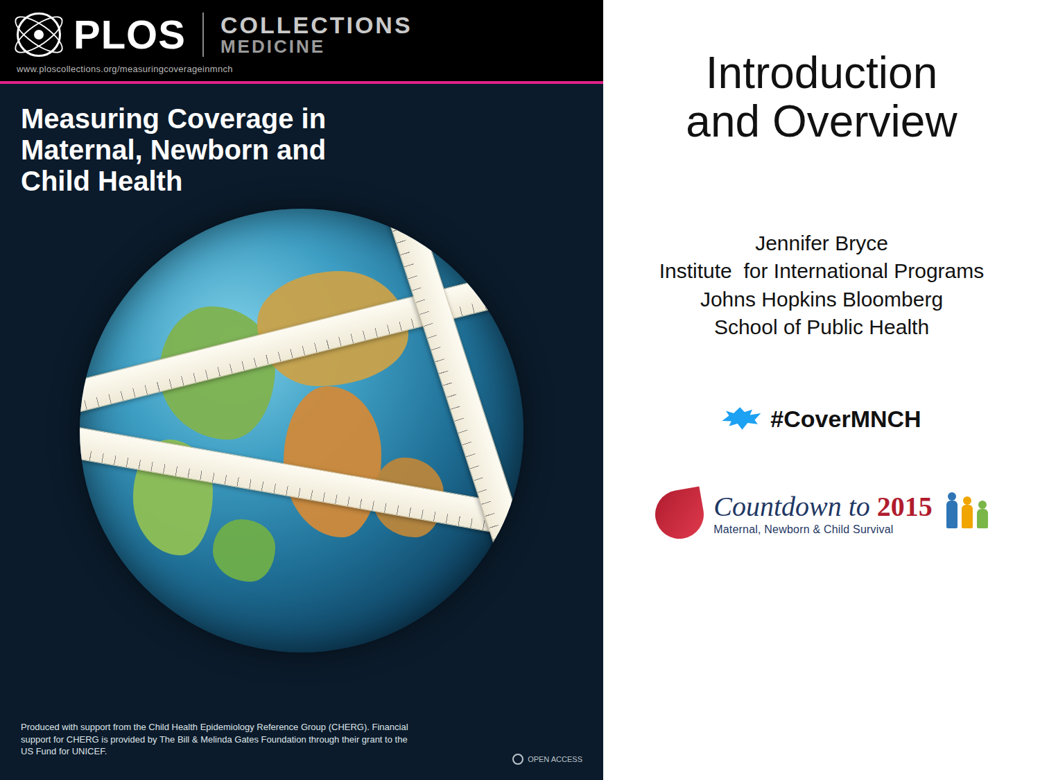PLOS
COLLECTIONS
MEDICINE
www.ploscollections.org/measuringcoverageinmnch
Measuring Coverage in
Maternal, Newborn and
Child Health
Produced with support from the Child Health Epidemiology Reference Group (CHERG). Financial support for CHERG is provided by The Bill & Melinda Gates Foundation through their grant to the US Fund for UNICEF.
OPEN ACCESS
Introduction
and Overview
Jennifer Bryce Institute for International Programs
Johns Hopkins Bloomberg
School of Public Health
#CoverMNCH
Countdown to 2015
Maternal, Newborn & Child Survival